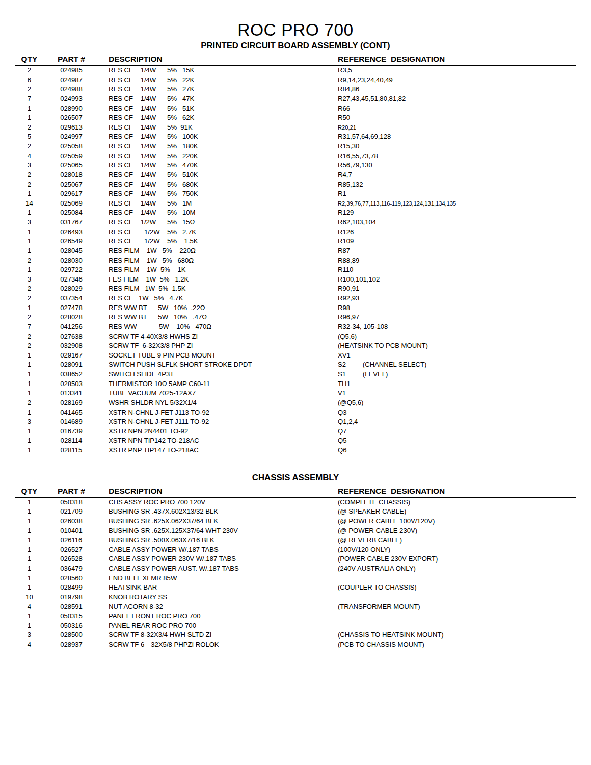ROC PRO 700
PRINTED CIRCUIT BOARD ASSEMBLY (CONT)
| QTY | PART # | DESCRIPTION | REFERENCE DESIGNATION |
| --- | --- | --- | --- |
| 2 | 024985 | RES CF 1/4W 5% 15K | R3,5 |
| 6 | 024987 | RES CF 1/4W 5% 22K | R9,14,23,24,40,49 |
| 2 | 024988 | RES CF 1/4W 5% 27K | R84,86 |
| 7 | 024993 | RES CF 1/4W 5% 47K | R27,43,45,51,80,81,82 |
| 1 | 028990 | RES CF 1/4W 5% 51K | R66 |
| 1 | 026507 | RES CF 1/4W 5% 62K | R50 |
| 2 | 029613 | RES CF 1/4W 5% 91K | R20,21 |
| 5 | 024997 | RES CF 1/4W 5% 100K | R31,57,64,69,128 |
| 2 | 025058 | RES CF 1/4W 5% 180K | R15,30 |
| 4 | 025059 | RES CF 1/4W 5% 220K | R16,55,73,78 |
| 3 | 025065 | RES CF 1/4W 5% 470K | R56,79,130 |
| 2 | 028018 | RES CF 1/4W 5% 510K | R4,7 |
| 2 | 025067 | RES CF 1/4W 5% 680K | R85,132 |
| 1 | 029617 | RES CF 1/4W 5% 750K | R1 |
| 14 | 025069 | RES CF 1/4W 5% 1M | R2,39,76,77,113,116-119,123,124,131,134,135 |
| 1 | 025084 | RES CF 1/4W 5% 10M | R129 |
| 3 | 031767 | RES CF 1/2W 5% 15Ω | R62,103,104 |
| 1 | 026493 | RES CF 1/2W 5% 2.7K | R126 |
| 1 | 026549 | RES CF 1/2W 5% 1.5K | R109 |
| 1 | 028045 | RES FILM 1W 5% 220Ω | R87 |
| 2 | 028030 | RES FILM 1W 5% 680Ω | R88,89 |
| 1 | 029722 | RES FILM 1W 5% 1K | R110 |
| 3 | 027346 | FES FILM 1W 5% 1.2K | R100,101,102 |
| 2 | 028029 | RES FILM 1W 5% 1.5K | R90,91 |
| 2 | 037354 | RES CF 1W 5% 4.7K | R92,93 |
| 1 | 027478 | RES WW BT 5W 10% .22Ω | R98 |
| 2 | 028028 | RES WW BT 5W 10% .47Ω | R96,97 |
| 7 | 041256 | RES WW 5W 10% 470Ω | R32-34, 105-108 |
| 2 | 027638 | SCRW TF 4-40X3/8 HWHS ZI | (Q5,6) |
| 2 | 032908 | SCRW TF 6-32X3/8 PHP ZI | (HEATSINK TO PCB MOUNT) |
| 1 | 029167 | SOCKET TUBE 9 PIN PCB MOUNT | XV1 |
| 1 | 028091 | SWITCH PUSH SLFLK SHORT STROKE DPDT | S2 (CHANNEL SELECT) |
| 1 | 038652 | SWITCH SLIDE 4P3T | S1 (LEVEL) |
| 1 | 028503 | THERMISTOR 10Ω 5AMP C60-11 | TH1 |
| 1 | 013341 | TUBE VACUUM 7025-12AX7 | V1 |
| 2 | 028169 | WSHR SHLDR NYL 5/32X1/4 | (@Q5,6) |
| 1 | 041465 | XSTR N-CHNL J-FET J113 TO-92 | Q3 |
| 3 | 014689 | XSTR N-CHNL J-FET J111 TO-92 | Q1,2,4 |
| 1 | 016739 | XSTR NPN 2N4401 TO-92 | Q7 |
| 1 | 028114 | XSTR NPN TIP142 TO-218AC | Q5 |
| 1 | 028115 | XSTR PNP TIP147 TO-218AC | Q6 |
CHASSIS ASSEMBLY
| QTY | PART # | DESCRIPTION | REFERENCE DESIGNATION |
| --- | --- | --- | --- |
| 1 | 050318 | CHS ASSY ROC PRO 700 120V | (COMPLETE CHASSIS) |
| 1 | 021709 | BUSHING SR .437X.602X13/32 BLK | (@ SPEAKER CABLE) |
| 1 | 026038 | BUSHING SR .625X.062X37/64 BLK | (@ POWER CABLE 100V/120V) |
| 1 | 010401 | BUSHING SR .625X.125X37/64 WHT 230V | (@ POWER CABLE 230V) |
| 1 | 026116 | BUSHING SR .500X.063X7/16 BLK | (@ REVERB CABLE) |
| 1 | 026527 | CABLE ASSY POWER W/.187 TABS | (100V/120 ONLY) |
| 1 | 026528 | CABLE ASSY POWER 230V W/.187 TABS | (POWER CABLE 230V EXPORT) |
| 1 | 036479 | CABLE ASSY POWER AUST. W/.187 TABS | (240V AUSTRALIA ONLY) |
| 1 | 028560 | END BELL XFMR 85W | |
| 1 | 028499 | HEATSINK BAR | (COUPLER TO CHASSIS) |
| 10 | 019798 | KNOB ROTARY SS | |
| 4 | 028591 | NUT ACORN 8-32 | (TRANSFORMER MOUNT) |
| 1 | 050315 | PANEL FRONT ROC PRO 700 | |
| 1 | 050316 | PANEL REAR ROC PRO 700 | |
| 3 | 028500 | SCRW TF 8-32X3/4 HWH SLTD ZI | (CHASSIS TO HEATSINK MOUNT) |
| 4 | 028937 | SCRW TF 6—32X5/8 PHPZI ROLOK | (PCB TO CHASSIS MOUNT) |